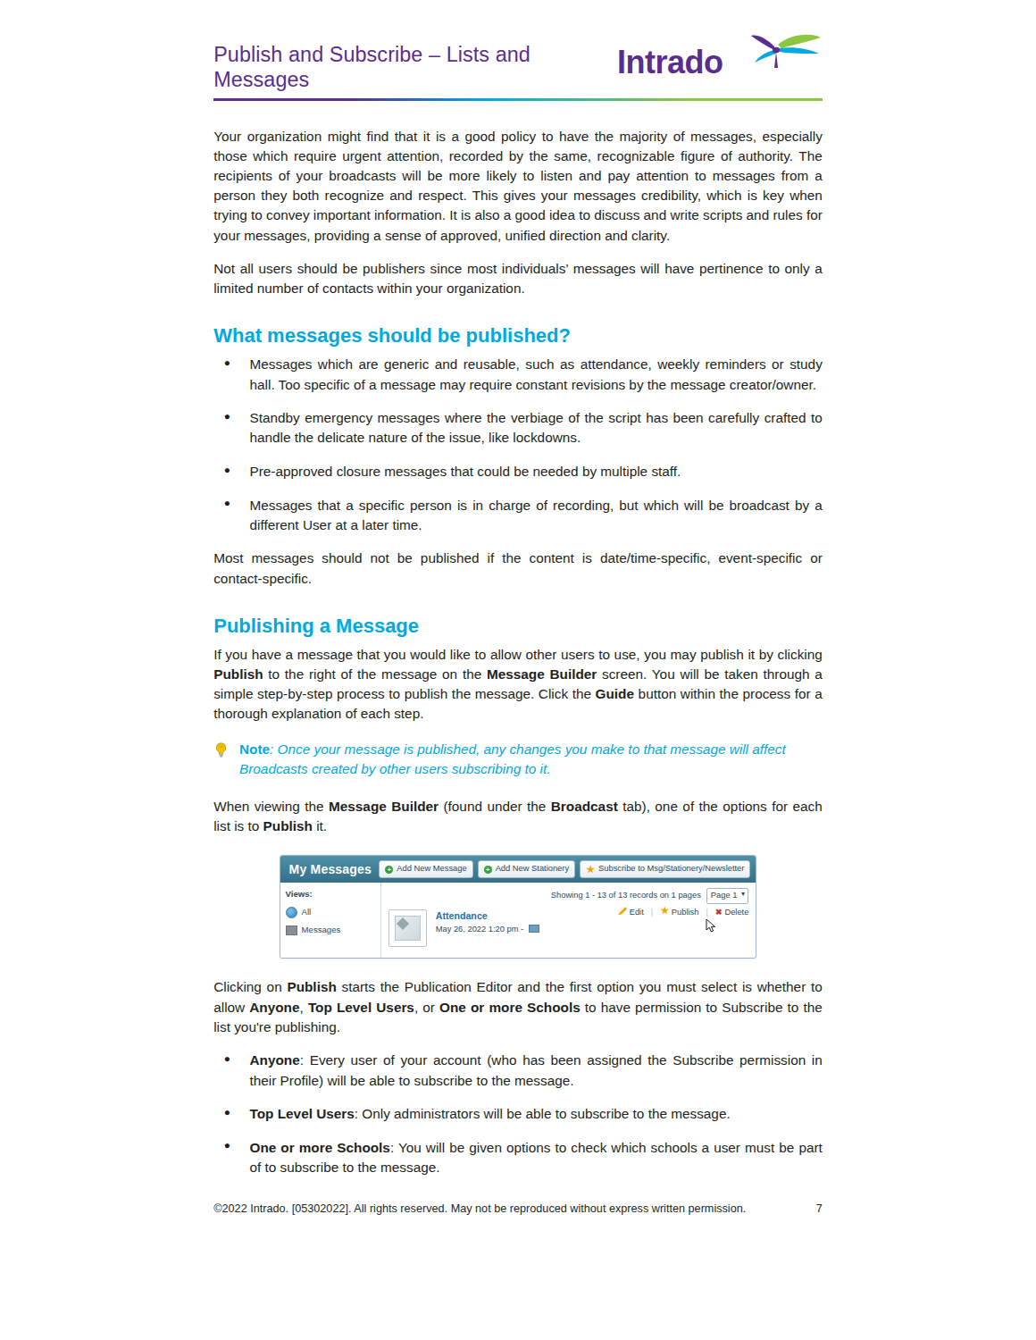Publish and Subscribe – Lists and Messages
Intrado
Your organization might find that it is a good policy to have the majority of messages, especially those which require urgent attention, recorded by the same, recognizable figure of authority. The recipients of your broadcasts will be more likely to listen and pay attention to messages from a person they both recognize and respect. This gives your messages credibility, which is key when trying to convey important information. It is also a good idea to discuss and write scripts and rules for your messages, providing a sense of approved, unified direction and clarity.
Not all users should be publishers since most individuals’ messages will have pertinence to only a limited number of contacts within your organization.
What messages should be published?
Messages which are generic and reusable, such as attendance, weekly reminders or study hall. Too specific of a message may require constant revisions by the message creator/owner.
Standby emergency messages where the verbiage of the script has been carefully crafted to handle the delicate nature of the issue, like lockdowns.
Pre-approved closure messages that could be needed by multiple staff.
Messages that a specific person is in charge of recording, but which will be broadcast by a different User at a later time.
Most messages should not be published if the content is date/time-specific, event-specific or contact-specific.
Publishing a Message
If you have a message that you would like to allow other users to use, you may publish it by clicking Publish to the right of the message on the Message Builder screen. You will be taken through a simple step-by-step process to publish the message. Click the Guide button within the process for a thorough explanation of each step.
Note: Once your message is published, any changes you make to that message will affect Broadcasts created by other users subscribing to it.
When viewing the Message Builder (found under the Broadcast tab), one of the options for each list is to Publish it.
My Messages
Add New Message Add New Stationery Subscribe to Msg/Stationery/Newsletter
Views:
All
Messages
Showing 1 - 13 of 13 records on 1 pages Page 1
Attendance
May 26, 2022 1:20 pm -
Edit | Publish | ✖ Delete
Clicking on Publish starts the Publication Editor and the first option you must select is whether to allow Anyone, Top Level Users, or One or more Schools to have permission to Subscribe to the list you're publishing.
Anyone: Every user of your account (who has been assigned the Subscribe permission in their Profile) will be able to subscribe to the message.
Top Level Users: Only administrators will be able to subscribe to the message.
One or more Schools: You will be given options to check which schools a user must be part of to subscribe to the message.
©2022 Intrado. [05302022]. All rights reserved. May not be reproduced without express written permission.
7